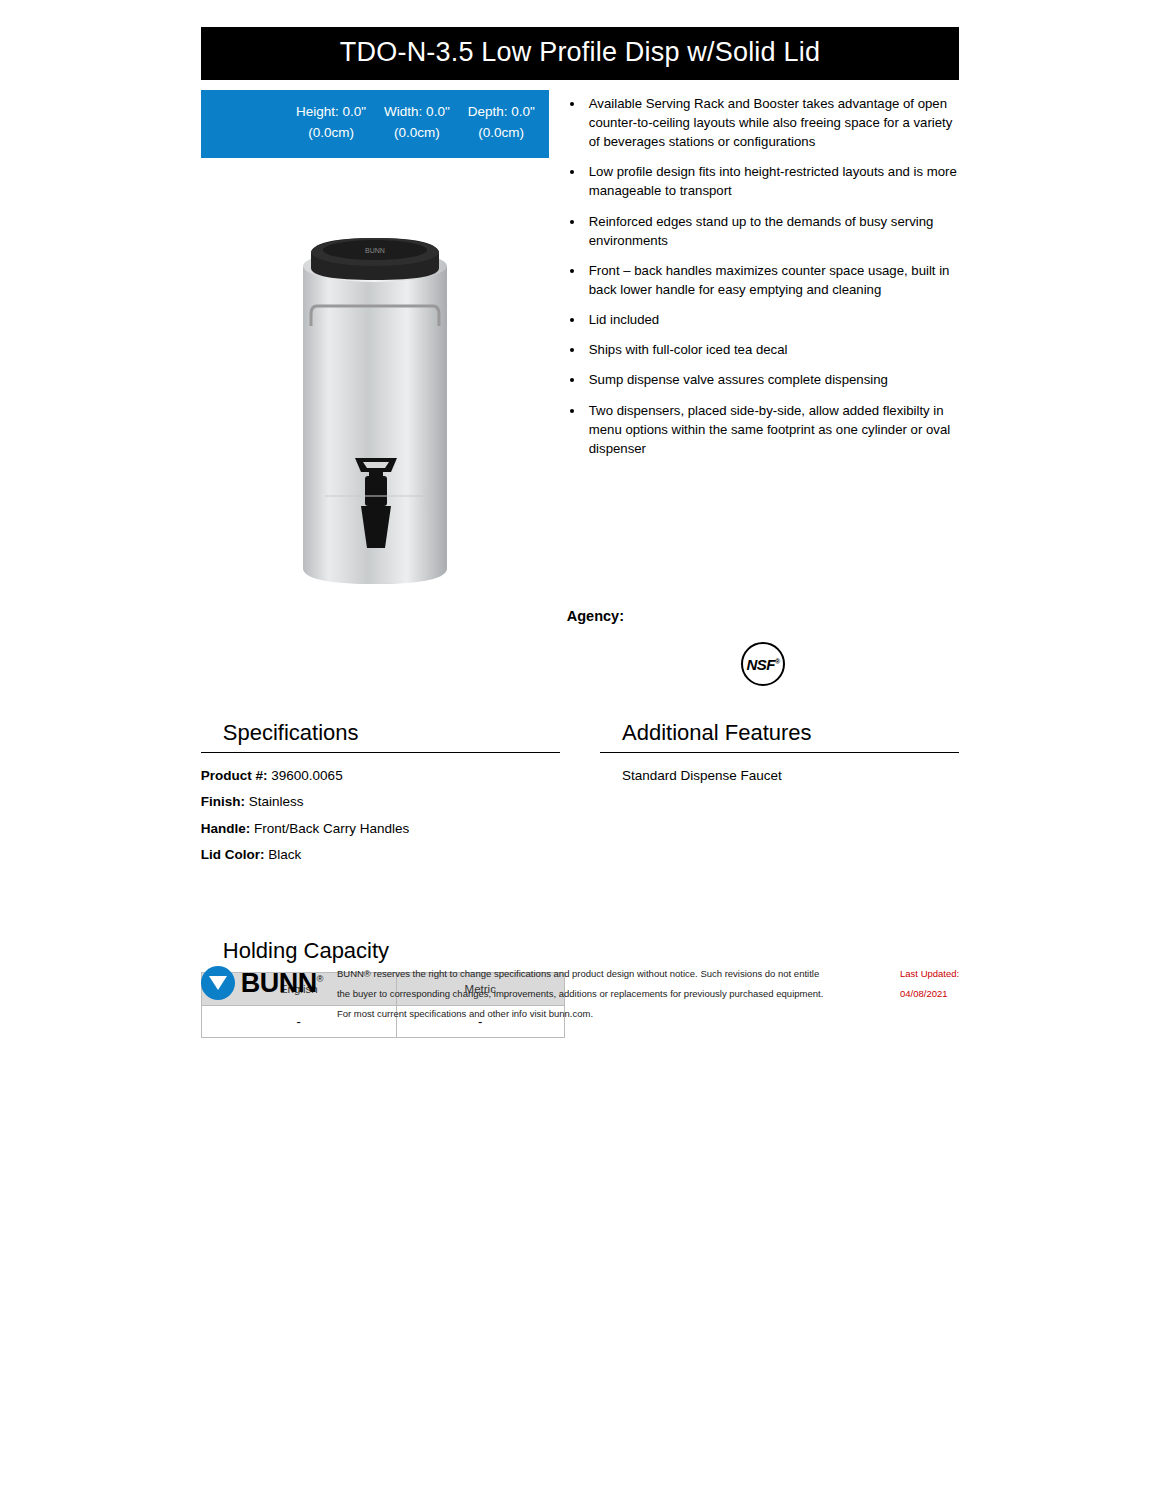TDO-N-3.5 Low Profile Disp w/Solid Lid
Height: 0.0"
(0.0cm)
Width: 0.0"
(0.0cm)
Depth: 0.0"
(0.0cm)
Available Serving Rack and Booster takes advantage of open counter-to-ceiling layouts while also freeing space for a variety of beverages stations or configurations
Low profile design fits into height-restricted layouts and is more manageable to transport
Reinforced edges stand up to the demands of busy serving environments
Front – back handles maximizes counter space usage, built in back lower handle for easy emptying and cleaning
Lid included
Ships with full-color iced tea decal
Sump dispense valve assures complete dispensing
Two dispensers, placed side-by-side, allow added flexibilty in menu options within the same footprint as one cylinder or oval dispenser
Agency:
NSF®
Specifications
Product #: 39600.0065
Finish: Stainless
Handle: Front/Back Carry Handles
Lid Color: Black
Additional Features
Standard Dispense Faucet
Holding Capacity
| English | Metric |
| --- | --- |
| - | - |
BUNN®
BUNN® reserves the right to change specifications and product design without notice. Such revisions do not entitle
the buyer to corresponding changes, improvements, additions or replacements for previously purchased equipment.
For most current specifications and other info visit bunn.com.
Last Updated:
04/08/2021